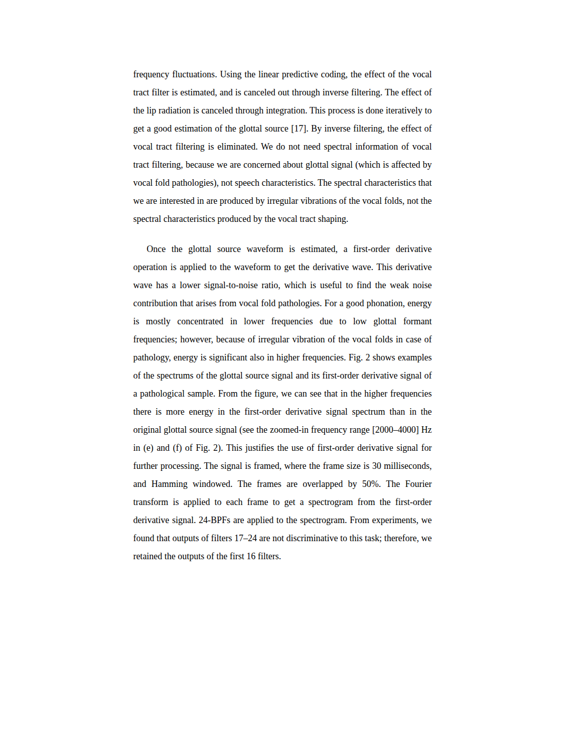frequency fluctuations. Using the linear predictive coding, the effect of the vocal tract filter is estimated, and is canceled out through inverse filtering. The effect of the lip radiation is canceled through integration. This process is done iteratively to get a good estimation of the glottal source [17]. By inverse filtering, the effect of vocal tract filtering is eliminated. We do not need spectral information of vocal tract filtering, because we are concerned about glottal signal (which is affected by vocal fold pathologies), not speech characteristics. The spectral characteristics that we are interested in are produced by irregular vibrations of the vocal folds, not the spectral characteristics produced by the vocal tract shaping.
Once the glottal source waveform is estimated, a first-order derivative operation is applied to the waveform to get the derivative wave. This derivative wave has a lower signal-to-noise ratio, which is useful to find the weak noise contribution that arises from vocal fold pathologies. For a good phonation, energy is mostly concentrated in lower frequencies due to low glottal formant frequencies; however, because of irregular vibration of the vocal folds in case of pathology, energy is significant also in higher frequencies. Fig. 2 shows examples of the spectrums of the glottal source signal and its first-order derivative signal of a pathological sample. From the figure, we can see that in the higher frequencies there is more energy in the first-order derivative signal spectrum than in the original glottal source signal (see the zoomed-in frequency range [2000–4000] Hz in (e) and (f) of Fig. 2). This justifies the use of first-order derivative signal for further processing. The signal is framed, where the frame size is 30 milliseconds, and Hamming windowed. The frames are overlapped by 50%. The Fourier transform is applied to each frame to get a spectrogram from the first-order derivative signal. 24-BPFs are applied to the spectrogram. From experiments, we found that outputs of filters 17–24 are not discriminative to this task; therefore, we retained the outputs of the first 16 filters.